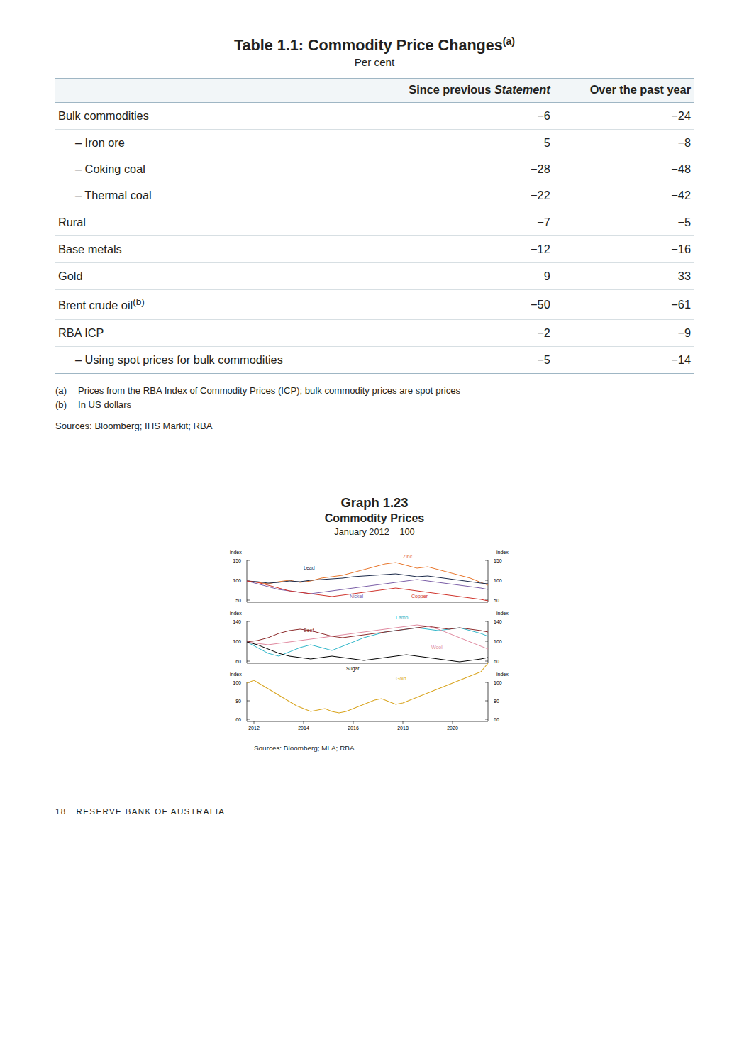Table 1.1: Commodity Price Changes(a)
Per cent
| | Since previous Statement | Over the past year |
| --- | --- | --- |
| Bulk commodities | −6 | −24 |
| – Iron ore | 5 | −8 |
| – Coking coal | −28 | −48 |
| – Thermal coal | −22 | −42 |
| Rural | −7 | −5 |
| Base metals | −12 | −16 |
| Gold | 9 | 33 |
| Brent crude oil (b) | −50 | −61 |
| RBA ICP | −2 | −9 |
| – Using spot prices for bulk commodities | −5 | −14 |
(a) Prices from the RBA Index of Commodity Prices (ICP); bulk commodity prices are spot prices
(b) In US dollars
Sources: Bloomberg; IHS Markit; RBA
Graph 1.23
Commodity Prices
January 2012 = 100
index index 150 100 50 150 100 50 Zinc Lead Nickel Copper index index 140 100 60 140 100 60 Lamb Beef Wool Sugar index index 100 80 60 100 80 60 Gold 2012 2014 2016 2018 2020
Sources: Bloomberg; MLA; RBA
18 RESERVE BANK OF AUSTRALIA